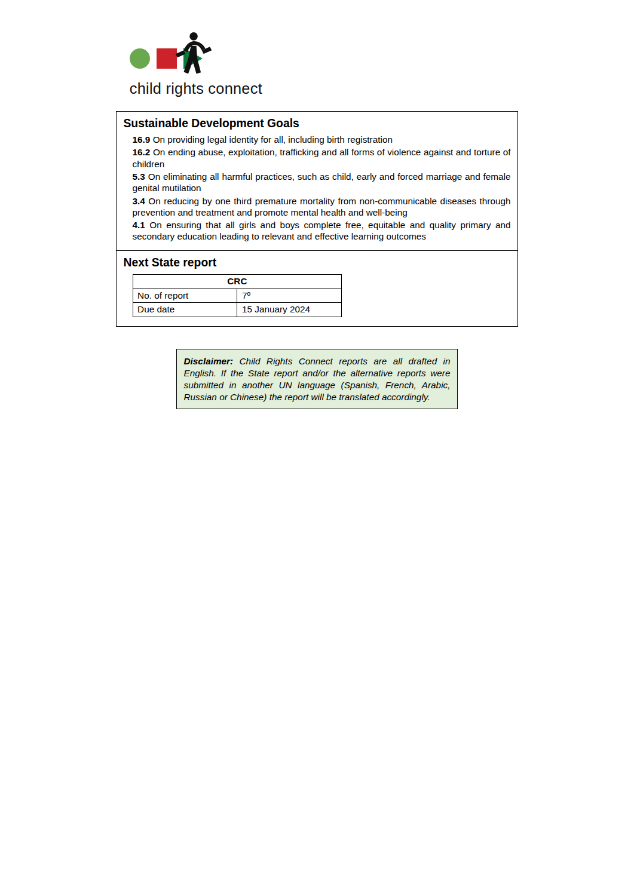child rights connect
Sustainable Development Goals
16.9 On providing legal identity for all, including birth registration
16.2 On ending abuse, exploitation, trafficking and all forms of violence against and torture of children
5.3 On eliminating all harmful practices, such as child, early and forced marriage and female genital mutilation
3.4 On reducing by one third premature mortality from non-communicable diseases through prevention and treatment and promote mental health and well-being
4.1 On ensuring that all girls and boys complete free, equitable and quality primary and secondary education leading to relevant and effective learning outcomes
Next State report
| CRC |
| --- |
| No. of report | 7º |
| Due date | 15 January 2024 |
Disclaimer: Child Rights Connect reports are all drafted in English. If the State report and/or the alternative reports were submitted in another UN language (Spanish, French, Arabic, Russian or Chinese) the report will be translated accordingly.